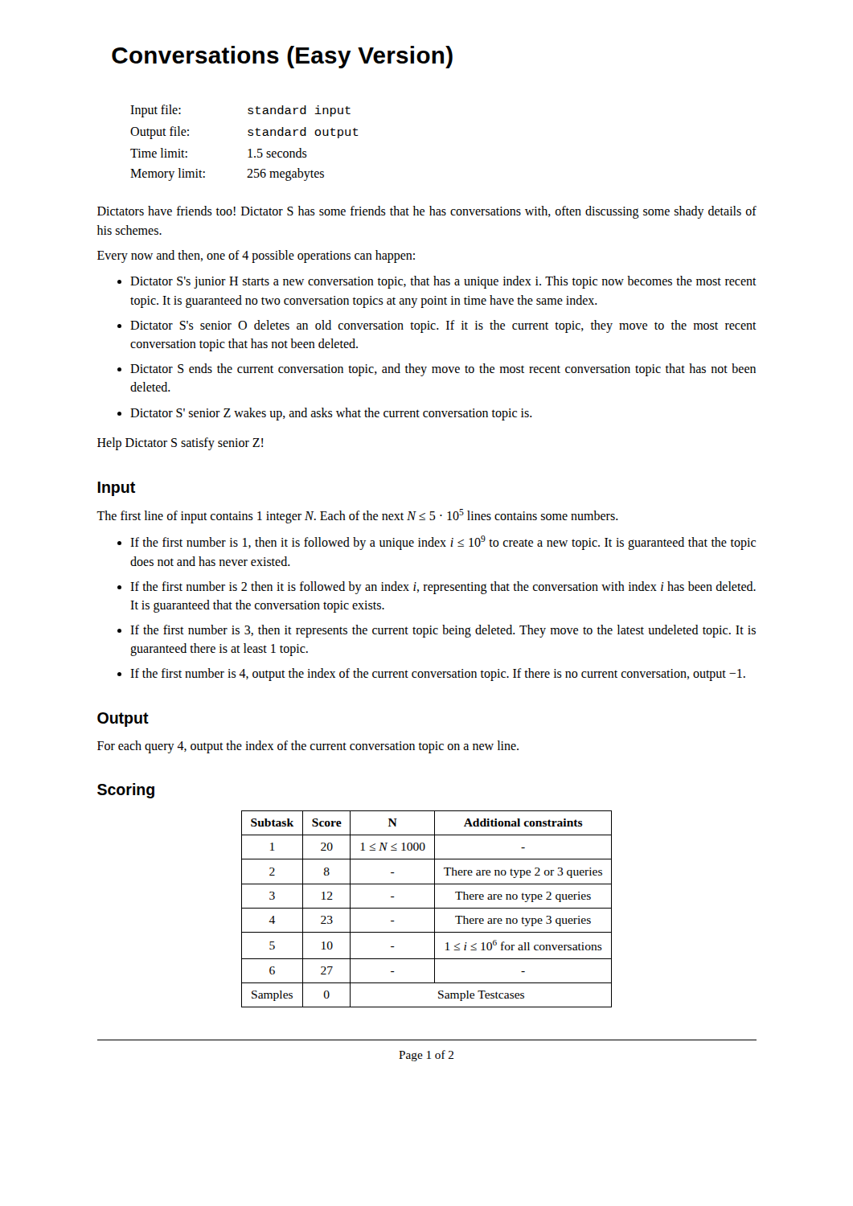Conversations (Easy Version)
| Input file: | standard input |
| Output file: | standard output |
| Time limit: | 1.5 seconds |
| Memory limit: | 256 megabytes |
Dictators have friends too! Dictator S has some friends that he has conversations with, often discussing some shady details of his schemes.
Every now and then, one of 4 possible operations can happen:
Dictator S's junior H starts a new conversation topic, that has a unique index i. This topic now becomes the most recent topic. It is guaranteed no two conversation topics at any point in time have the same index.
Dictator S's senior O deletes an old conversation topic. If it is the current topic, they move to the most recent conversation topic that has not been deleted.
Dictator S ends the current conversation topic, and they move to the most recent conversation topic that has not been deleted.
Dictator S' senior Z wakes up, and asks what the current conversation topic is.
Help Dictator S satisfy senior Z!
Input
The first line of input contains 1 integer N. Each of the next N ≤ 5 · 105 lines contains some numbers.
If the first number is 1, then it is followed by a unique index i ≤ 109 to create a new topic. It is guaranteed that the topic does not and has never existed.
If the first number is 2 then it is followed by an index i, representing that the conversation with index i has been deleted. It is guaranteed that the conversation topic exists.
If the first number is 3, then it represents the current topic being deleted. They move to the latest undeleted topic. It is guaranteed there is at least 1 topic.
If the first number is 4, output the index of the current conversation topic. If there is no current conversation, output −1.
Output
For each query 4, output the index of the current conversation topic on a new line.
Scoring
| Subtask | Score | N | Additional constraints |
| --- | --- | --- | --- |
| 1 | 20 | 1 ≤ N ≤ 1000 | - |
| 2 | 8 | - | There are no type 2 or 3 queries |
| 3 | 12 | - | There are no type 2 queries |
| 4 | 23 | - | There are no type 3 queries |
| 5 | 10 | - | 1 ≤ i ≤ 10 6 for all conversations |
| 6 | 27 | - | - |
| Samples | 0 | Sample Testcases |
Page 1 of 2